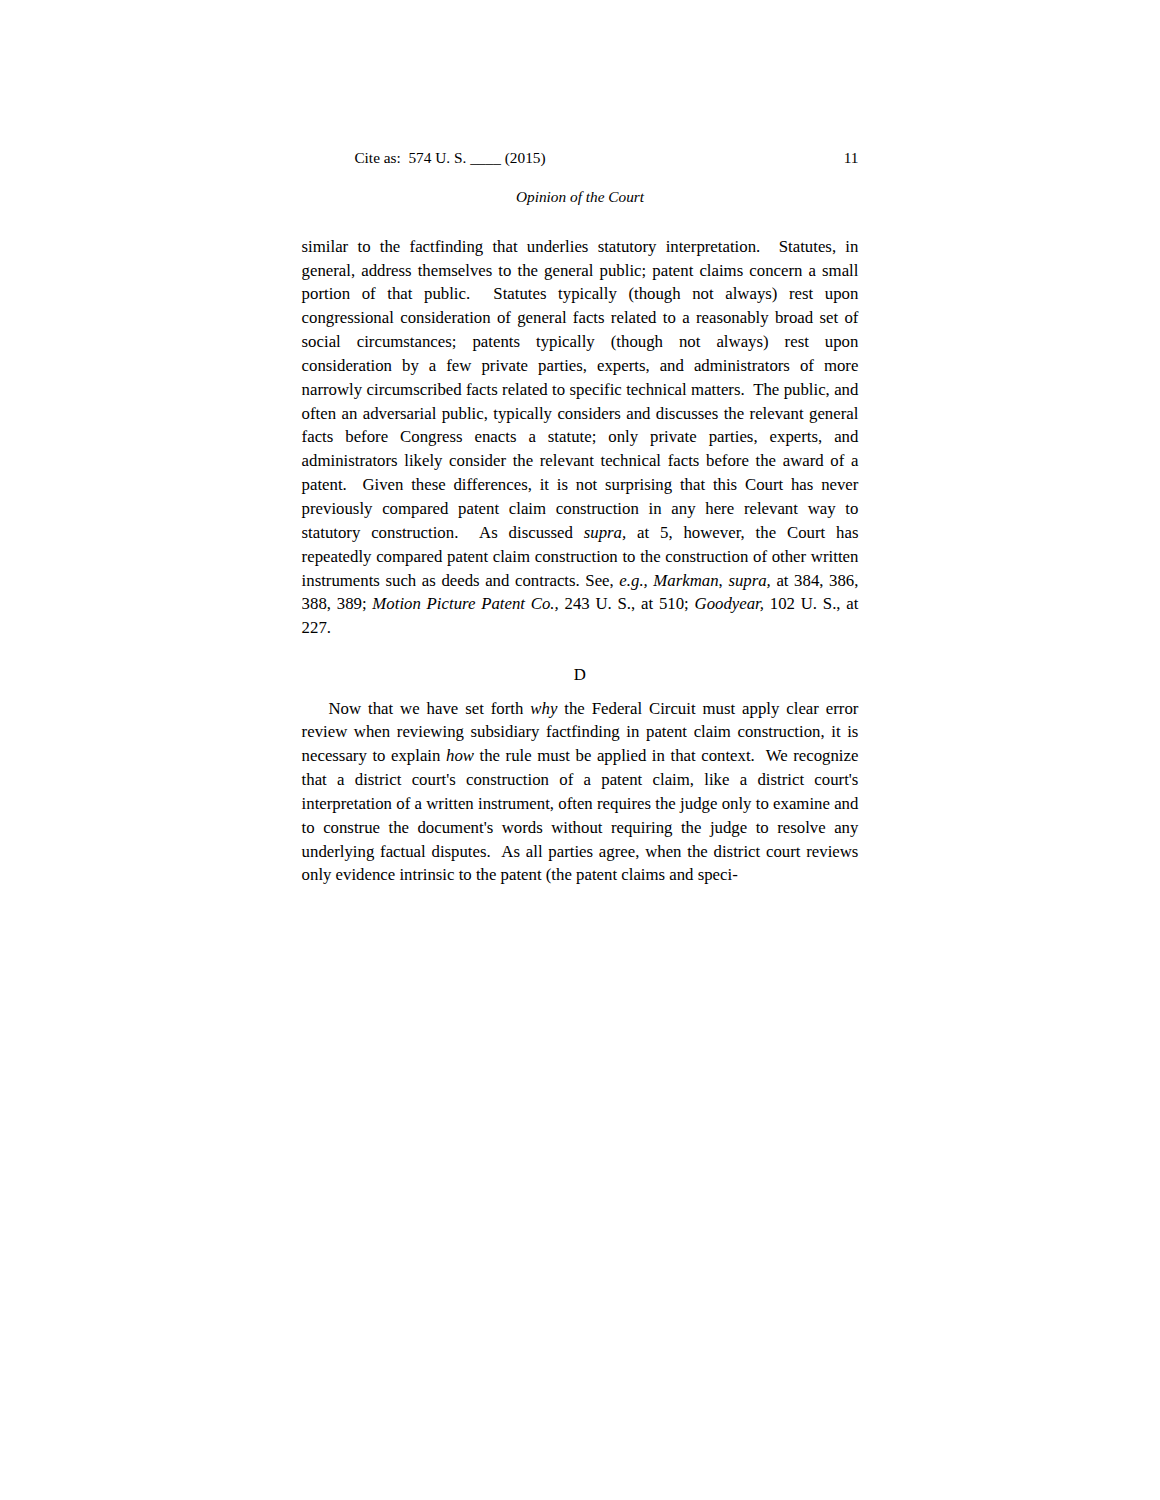Cite as: 574 U. S. ____ (2015) 11
Opinion of the Court
similar to the factfinding that underlies statutory inter­pretation. Statutes, in general, address themselves to the general public; patent claims concern a small portion of that public. Statutes typically (though not always) rest upon congressional consideration of general facts related to a reasonably broad set of social circumstances; patents typically (though not always) rest upon consideration by a few private parties, experts, and administrators of more narrowly circumscribed facts related to specific technical matters. The public, and often an adversarial public, typically considers and discusses the relevant general facts before Congress enacts a statute; only private par­ties, experts, and administrators likely consider the rele­vant technical facts before the award of a patent. Given these differences, it is not surprising that this Court has never previously compared patent claim construction in any here relevant way to statutory construction. As dis­cussed supra, at 5, however, the Court has repeatedly compared patent claim construction to the construction of other written instruments such as deeds and contracts. See, e.g., Markman, supra, at 384, 386, 388, 389; Motion Picture Patent Co., 243 U. S., at 510; Goodyear, 102 U. S., at 227.
D
Now that we have set forth why the Federal Circuit must apply clear error review when reviewing subsidiary factfinding in patent claim construction, it is necessary to explain how the rule must be applied in that context. We recognize that a district court's construction of a patent claim, like a district court's interpretation of a written instrument, often requires the judge only to examine and to construe the document's words without requiring the judge to resolve any underlying factual disputes. As all parties agree, when the district court reviews only evi­dence intrinsic to the patent (the patent claims and speci-